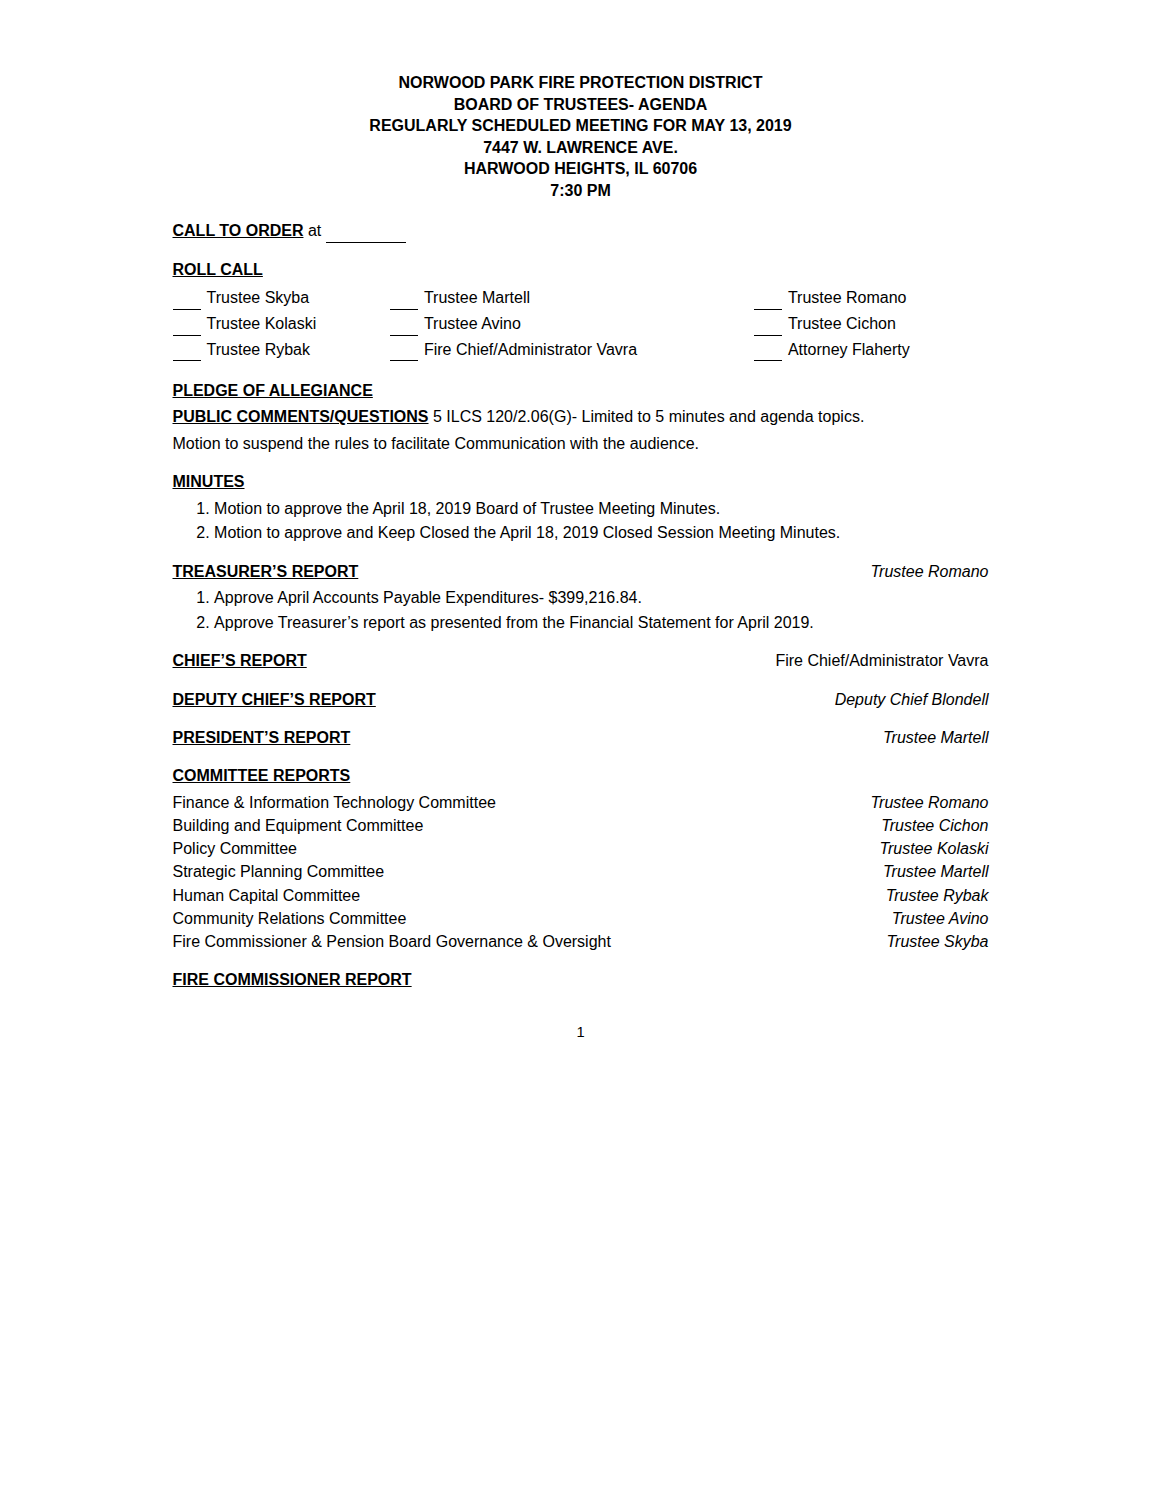NORWOOD PARK FIRE PROTECTION DISTRICT
BOARD OF TRUSTEES- AGENDA
REGULARLY SCHEDULED MEETING FOR MAY 13, 2019
7447 W. LAWRENCE AVE.
HARWOOD HEIGHTS, IL 60706
7:30 PM
CALL TO ORDER at
ROLL CALL
| Trustee Skyba | Trustee Martell | Trustee Romano |
| Trustee Kolaski | Trustee Avino | Trustee Cichon |
| Trustee Rybak | Fire Chief/Administrator Vavra | Attorney Flaherty |
PLEDGE OF ALLEGIANCE
PUBLIC COMMENTS/QUESTIONS 5 ILCS 120/2.06(G)- Limited to 5 minutes and agenda topics.
Motion to suspend the rules to facilitate Communication with the audience.
MINUTES
Motion to approve the April 18, 2019 Board of Trustee Meeting Minutes.
Motion to approve and Keep Closed the April 18, 2019 Closed Session Meeting Minutes.
TREASURER’S REPORT Trustee Romano
Approve April Accounts Payable Expenditures- $399,216.84.
Approve Treasurer’s report as presented from the Financial Statement for April 2019.
CHIEF’S REPORT Fire Chief/Administrator Vavra
DEPUTY CHIEF’S REPORT Deputy Chief Blondell
PRESIDENT’S REPORT Trustee Martell
COMMITTEE REPORTS
Finance & Information Technology Committee Trustee Romano
Building and Equipment Committee Trustee Cichon
Policy Committee Trustee Kolaski
Strategic Planning Committee Trustee Martell
Human Capital Committee Trustee Rybak
Community Relations Committee Trustee Avino
Fire Commissioner & Pension Board Governance & Oversight Trustee Skyba
FIRE COMMISSIONER REPORT
1